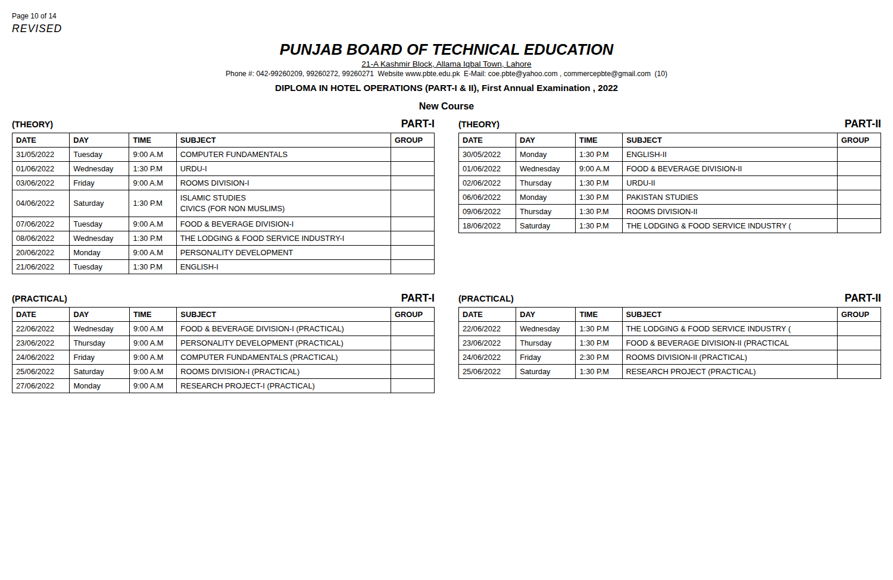Page 10 of 14
REVISED
PUNJAB BOARD OF TECHNICAL EDUCATION
21-A Kashmir Block, Allama Iqbal Town, Lahore
Phone #: 042-99260209, 99260272, 99260271 Website www.pbte.edu.pk E-Mail: coe.pbte@yahoo.com , commercepbte@gmail.com (10)
DIPLOMA IN HOTEL OPERATIONS (PART-I & II), First Annual Examination , 2022
New Course
(THEORY) PART-I
| DATE | DAY | TIME | SUBJECT | GROUP |
| --- | --- | --- | --- | --- |
| 31/05/2022 | Tuesday | 9:00 A.M | COMPUTER FUNDAMENTALS | |
| 01/06/2022 | Wednesday | 1:30 P.M | URDU-I | |
| 03/06/2022 | Friday | 9:00 A.M | ROOMS DIVISION-I | |
| 04/06/2022 | Saturday | 1:30 P.M | ISLAMIC STUDIES CIVICS (FOR NON MUSLIMS) | |
| 07/06/2022 | Tuesday | 9:00 A.M | FOOD & BEVERAGE DIVISION-I | |
| 08/06/2022 | Wednesday | 1:30 P.M | THE LODGING & FOOD SERVICE INDUSTRY-I | |
| 20/06/2022 | Monday | 9:00 A.M | PERSONALITY DEVELOPMENT | |
| 21/06/2022 | Tuesday | 1:30 P.M | ENGLISH-I | |
(THEORY) PART-II
| DATE | DAY | TIME | SUBJECT | GROUP |
| --- | --- | --- | --- | --- |
| 30/05/2022 | Monday | 1:30 P.M | ENGLISH-II | |
| 01/06/2022 | Wednesday | 9:00 A.M | FOOD & BEVERAGE DIVISION-II | |
| 02/06/2022 | Thursday | 1:30 P.M | URDU-II | |
| 06/06/2022 | Monday | 1:30 P.M | PAKISTAN STUDIES | |
| 09/06/2022 | Thursday | 1:30 P.M | ROOMS DIVISION-II | |
| 18/06/2022 | Saturday | 1:30 P.M | THE LODGING & FOOD SERVICE INDUSTRY ( | |
(PRACTICAL) PART-I
| DATE | DAY | TIME | SUBJECT | GROUP |
| --- | --- | --- | --- | --- |
| 22/06/2022 | Wednesday | 9:00 A.M | FOOD & BEVERAGE DIVISION-I (PRACTICAL) | |
| 23/06/2022 | Thursday | 9:00 A.M | PERSONALITY DEVELOPMENT (PRACTICAL) | |
| 24/06/2022 | Friday | 9:00 A.M | COMPUTER FUNDAMENTALS (PRACTICAL) | |
| 25/06/2022 | Saturday | 9:00 A.M | ROOMS DIVISION-I (PRACTICAL) | |
| 27/06/2022 | Monday | 9:00 A.M | RESEARCH PROJECT-I (PRACTICAL) | |
(PRACTICAL) PART-II
| DATE | DAY | TIME | SUBJECT | GROUP |
| --- | --- | --- | --- | --- |
| 22/06/2022 | Wednesday | 1:30 P.M | THE LODGING & FOOD SERVICE INDUSTRY ( | |
| 23/06/2022 | Thursday | 1:30 P.M | FOOD & BEVERAGE DIVISION-II (PRACTICAL | |
| 24/06/2022 | Friday | 2:30 P.M | ROOMS DIVISION-II (PRACTICAL) | |
| 25/06/2022 | Saturday | 1:30 P.M | RESEARCH PROJECT (PRACTICAL) | |